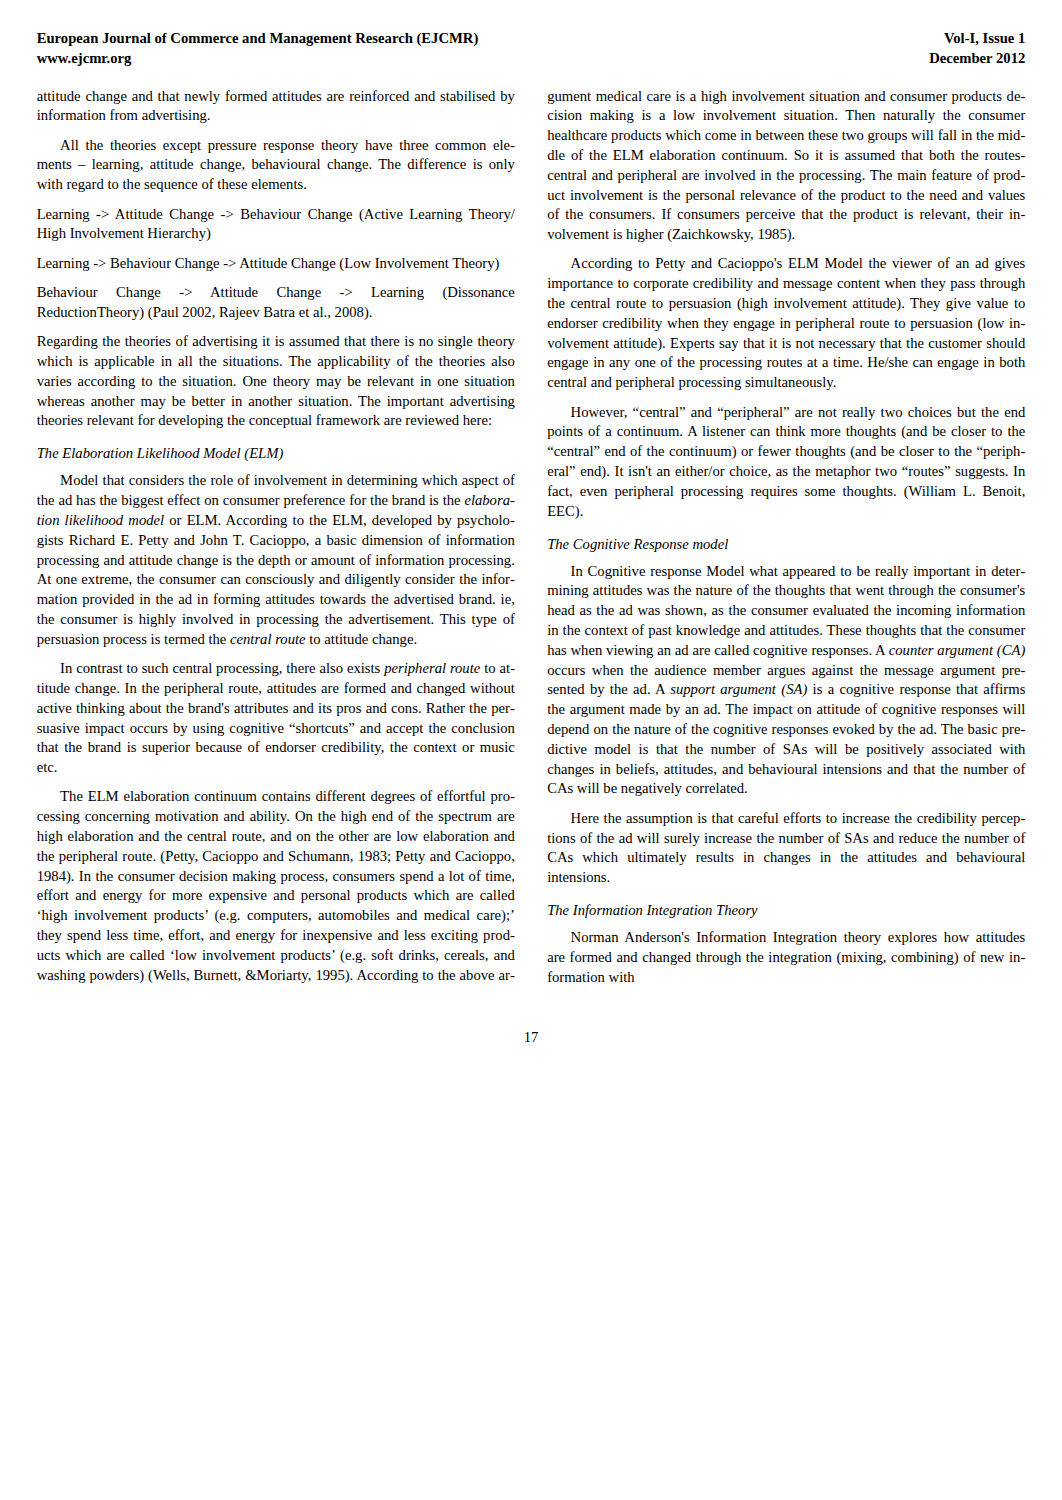European Journal of Commerce and Management Research (EJCMR) www.ejcmr.org
Vol-I, Issue 1 December 2012
attitude change and that newly formed attitudes are reinforced and stabilised by information from advertising.
All the theories except pressure response theory have three common elements – learning, attitude change, behavioural change. The difference is only with regard to the sequence of these elements.
Learning -> Attitude Change -> Behaviour Change (Active Learning Theory/ High Involvement Hierarchy)
Learning -> Behaviour Change -> Attitude Change (Low Involvement Theory)
Behaviour Change -> Attitude Change -> Learning (Dissonance ReductionTheory) (Paul 2002, Rajeev Batra et al., 2008).
Regarding the theories of advertising it is assumed that there is no single theory which is applicable in all the situations. The applicability of the theories also varies according to the situation. One theory may be relevant in one situation whereas another may be better in another situation. The important advertising theories relevant for developing the conceptual framework are reviewed here:
The Elaboration Likelihood Model (ELM)
Model that considers the role of involvement in determining which aspect of the ad has the biggest effect on consumer preference for the brand is the elaboration likelihood model or ELM. According to the ELM, developed by psychologists Richard E. Petty and John T. Cacioppo, a basic dimension of information processing and attitude change is the depth or amount of information processing. At one extreme, the consumer can consciously and diligently consider the information provided in the ad in forming attitudes towards the advertised brand. ie, the consumer is highly involved in processing the advertisement. This type of persuasion process is termed the central route to attitude change.
In contrast to such central processing, there also exists peripheral route to attitude change. In the peripheral route, attitudes are formed and changed without active thinking about the brand's attributes and its pros and cons. Rather the persuasive impact occurs by using cognitive “shortcuts” and accept the conclusion that the brand is superior because of endorser credibility, the context or music etc.
The ELM elaboration continuum contains different degrees of effortful processing concerning motivation and ability. On the high end of the spectrum are high elaboration and the central route, and on the other are low elaboration and the peripheral route. (Petty, Cacioppo and Schumann, 1983; Petty and Cacioppo, 1984). In the consumer decision making process, consumers spend a lot of time, effort and energy for more expensive and personal products which are called ‘high involvement products’ (e.g. computers, automobiles and medical care);’ they spend less time, effort, and energy for inexpensive and less exciting products which are called ‘low involvement products’ (e.g. soft drinks, cereals, and washing powders) (Wells, Burnett, &Moriarty, 1995). According to the above argument medical care is a high involvement situation and consumer products decision making is a low involvement situation. Then naturally the consumer healthcare products which come in between these two groups will fall in the middle of the ELM elaboration continuum. So it is assumed that both the routes- central and peripheral are involved in the processing. The main feature of product involvement is the personal relevance of the product to the need and values of the consumers. If consumers perceive that the product is relevant, their involvement is higher (Zaichkowsky, 1985).
According to Petty and Cacioppo's ELM Model the viewer of an ad gives importance to corporate credibility and message content when they pass through the central route to persuasion (high involvement attitude). They give value to endorser credibility when they engage in peripheral route to persuasion (low involvement attitude). Experts say that it is not necessary that the customer should engage in any one of the processing routes at a time. He/she can engage in both central and peripheral processing simultaneously.
However, “central” and “peripheral” are not really two choices but the end points of a continuum. A listener can think more thoughts (and be closer to the “central” end of the continuum) or fewer thoughts (and be closer to the “peripheral” end). It isn't an either/or choice, as the metaphor two “routes” suggests. In fact, even peripheral processing requires some thoughts. (William L. Benoit, EEC).
The Cognitive Response model
In Cognitive response Model what appeared to be really important in determining attitudes was the nature of the thoughts that went through the consumer's head as the ad was shown, as the consumer evaluated the incoming information in the context of past knowledge and attitudes. These thoughts that the consumer has when viewing an ad are called cognitive responses. A counter argument (CA) occurs when the audience member argues against the message argument presented by the ad. A support argument (SA) is a cognitive response that affirms the argument made by an ad. The impact on attitude of cognitive responses will depend on the nature of the cognitive responses evoked by the ad. The basic predictive model is that the number of SAs will be positively associated with changes in beliefs, attitudes, and behavioural intensions and that the number of CAs will be negatively correlated.
Here the assumption is that careful efforts to increase the credibility perceptions of the ad will surely increase the number of SAs and reduce the number of CAs which ultimately results in changes in the attitudes and behavioural intensions.
The Information Integration Theory
Norman Anderson's Information Integration theory explores how attitudes are formed and changed through the integration (mixing, combining) of new information with
17